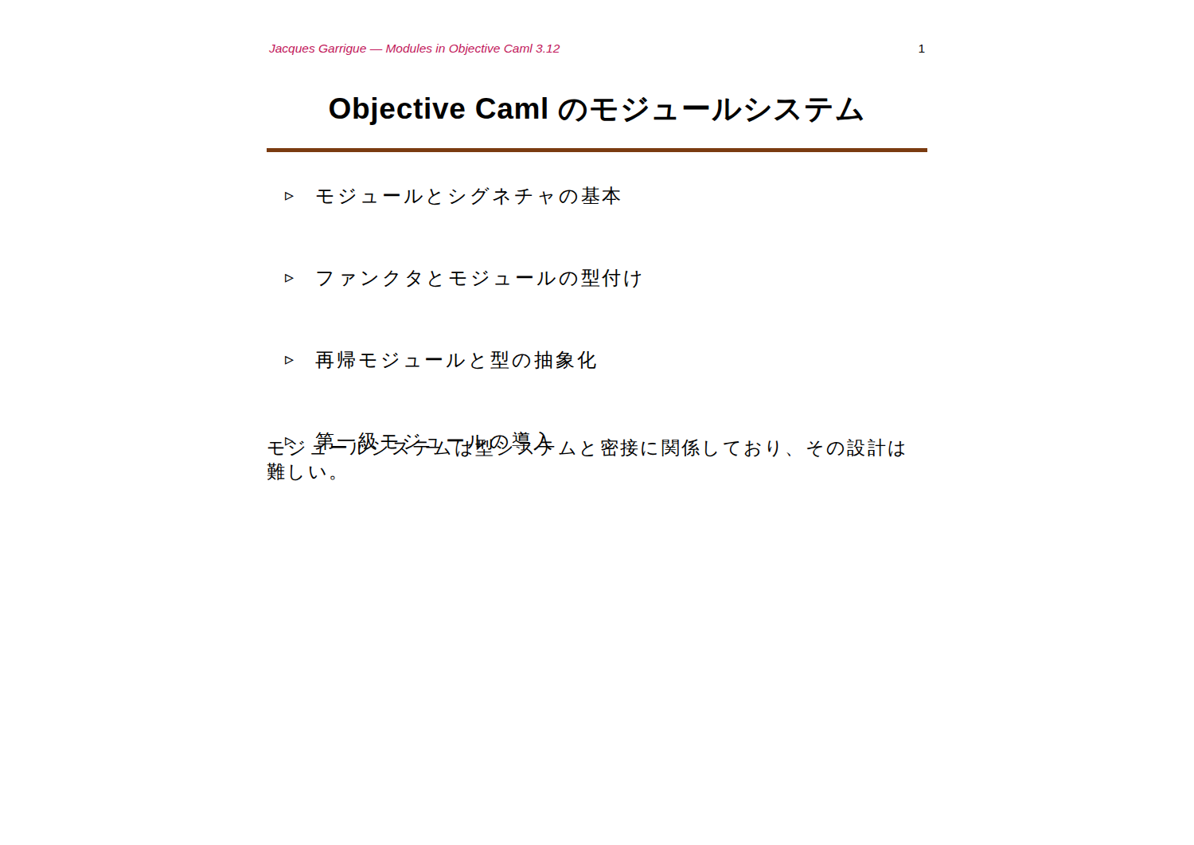Jacques Garrigue — Modules in Objective Caml 3.12 1
Objective Caml のモジュールシステム
モジュールとシグネチャの基本
ファンクタとモジュールの型付け
再帰モジュールと型の抽象化
第一級モジュールの導入
モジュールシステムは型システムと密接に関係しており、その設計は難しい。